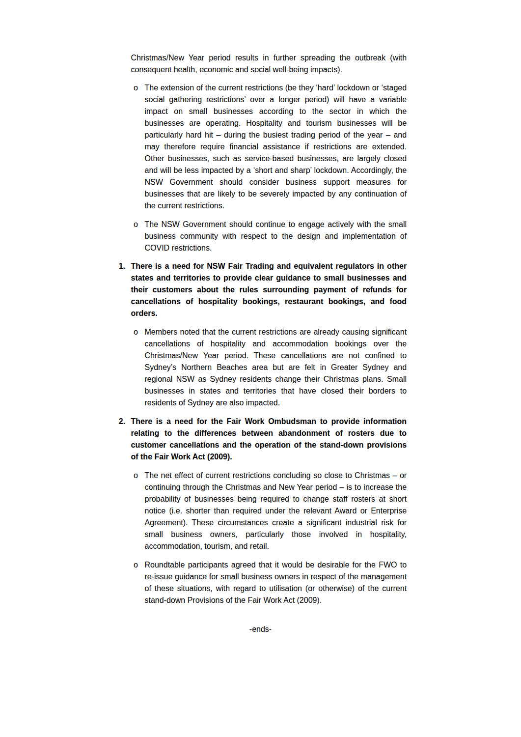Christmas/New Year period results in further spreading the outbreak (with consequent health, economic and social well-being impacts).
The extension of the current restrictions (be they ‘hard’ lockdown or ‘staged social gathering restrictions’ over a longer period) will have a variable impact on small businesses according to the sector in which the businesses are operating. Hospitality and tourism businesses will be particularly hard hit – during the busiest trading period of the year – and may therefore require financial assistance if restrictions are extended. Other businesses, such as service-based businesses, are largely closed and will be less impacted by a ‘short and sharp’ lockdown. Accordingly, the NSW Government should consider business support measures for businesses that are likely to be severely impacted by any continuation of the current restrictions.
The NSW Government should continue to engage actively with the small business community with respect to the design and implementation of COVID restrictions.
There is a need for NSW Fair Trading and equivalent regulators in other states and territories to provide clear guidance to small businesses and their customers about the rules surrounding payment of refunds for cancellations of hospitality bookings, restaurant bookings, and food orders.
Members noted that the current restrictions are already causing significant cancellations of hospitality and accommodation bookings over the Christmas/New Year period. These cancellations are not confined to Sydney’s Northern Beaches area but are felt in Greater Sydney and regional NSW as Sydney residents change their Christmas plans. Small businesses in states and territories that have closed their borders to residents of Sydney are also impacted.
There is a need for the Fair Work Ombudsman to provide information relating to the differences between abandonment of rosters due to customer cancellations and the operation of the stand-down provisions of the Fair Work Act (2009).
The net effect of current restrictions concluding so close to Christmas – or continuing through the Christmas and New Year period – is to increase the probability of businesses being required to change staff rosters at short notice (i.e. shorter than required under the relevant Award or Enterprise Agreement). These circumstances create a significant industrial risk for small business owners, particularly those involved in hospitality, accommodation, tourism, and retail.
Roundtable participants agreed that it would be desirable for the FWO to re-issue guidance for small business owners in respect of the management of these situations, with regard to utilisation (or otherwise) of the current stand-down Provisions of the Fair Work Act (2009).
-ends-